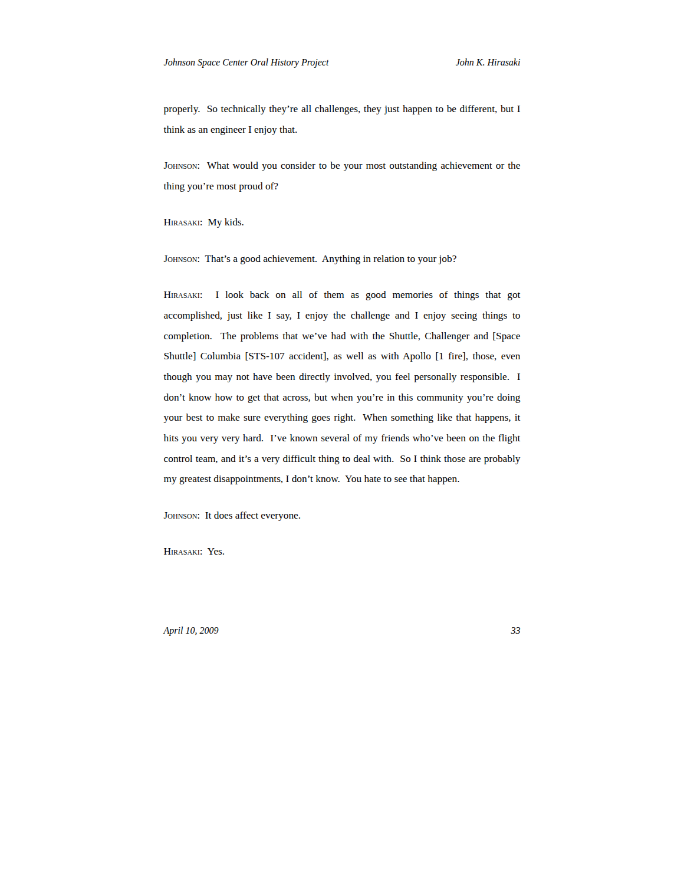Johnson Space Center Oral History Project
John K. Hirasaki
properly. So technically they’re all challenges, they just happen to be different, but I think as an engineer I enjoy that.
Johnson: What would you consider to be your most outstanding achievement or the thing you’re most proud of?
Hirasaki: My kids.
Johnson: That’s a good achievement. Anything in relation to your job?
Hirasaki: I look back on all of them as good memories of things that got accomplished, just like I say, I enjoy the challenge and I enjoy seeing things to completion. The problems that we’ve had with the Shuttle, Challenger and [Space Shuttle] Columbia [STS-107 accident], as well as with Apollo [1 fire], those, even though you may not have been directly involved, you feel personally responsible. I don’t know how to get that across, but when you’re in this community you’re doing your best to make sure everything goes right. When something like that happens, it hits you very very hard. I’ve known several of my friends who’ve been on the flight control team, and it’s a very difficult thing to deal with. So I think those are probably my greatest disappointments, I don’t know. You hate to see that happen.
Johnson: It does affect everyone.
Hirasaki: Yes.
April 10, 2009
33